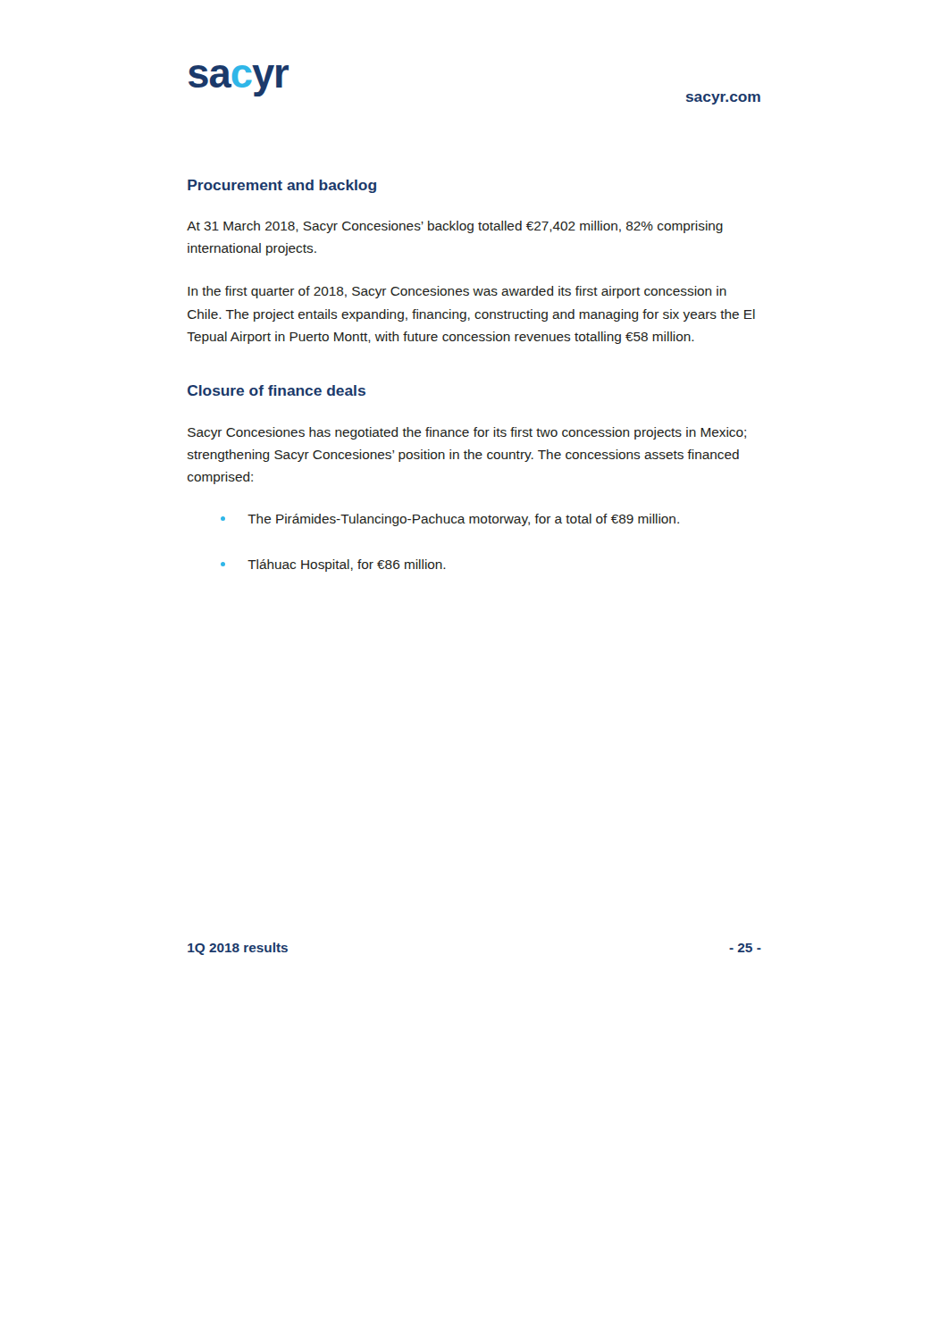sa cyr
sacyr.com
Procurement and backlog
At 31 March 2018, Sacyr Concesiones’ backlog totalled €27,402 million, 82% comprising international projects.
In the first quarter of 2018, Sacyr Concesiones was awarded its first airport concession in Chile. The project entails expanding, financing, constructing and managing for six years the El Tepual Airport in Puerto Montt, with future concession revenues totalling €58 million.
Closure of finance deals
Sacyr Concesiones has negotiated the finance for its first two concession projects in Mexico; strengthening Sacyr Concesiones’ position in the country. The concessions assets financed comprised:
The Pirámides-Tulancingo-Pachuca motorway, for a total of €89 million.
Tláhuac Hospital, for €86 million.
1Q 2018 results - 25 -